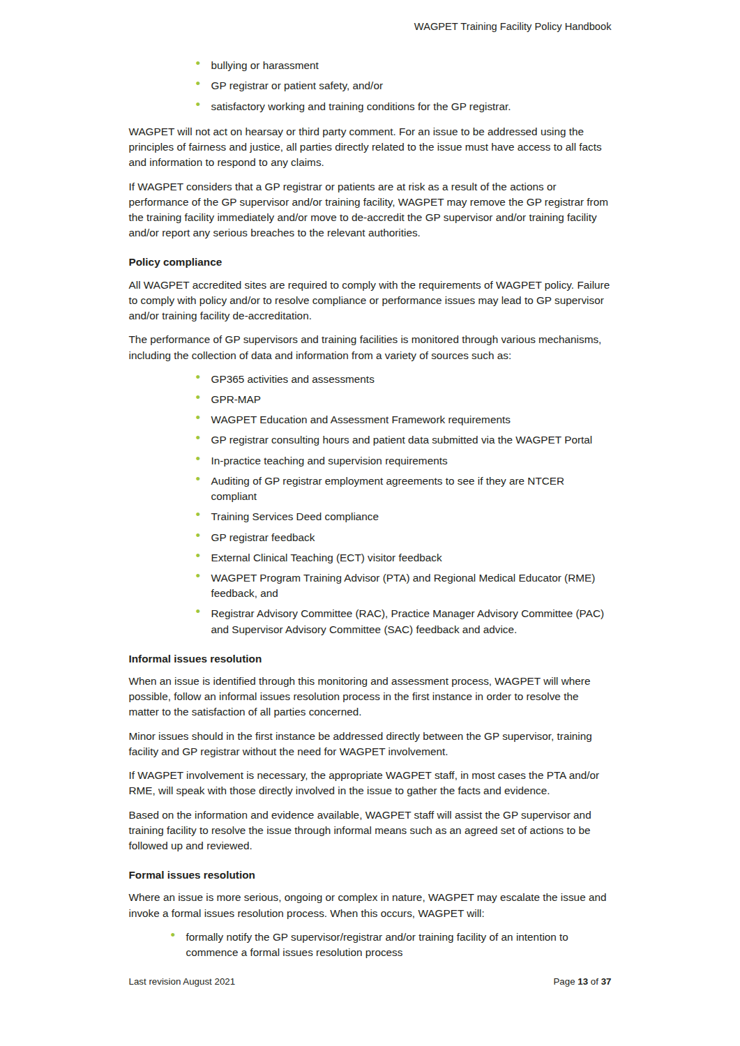WAGPET Training Facility Policy Handbook
bullying or harassment
GP registrar or patient safety, and/or
satisfactory working and training conditions for the GP registrar.
WAGPET will not act on hearsay or third party comment. For an issue to be addressed using the principles of fairness and justice, all parties directly related to the issue must have access to all facts and information to respond to any claims.
If WAGPET considers that a GP registrar or patients are at risk as a result of the actions or performance of the GP supervisor and/or training facility, WAGPET may remove the GP registrar from the training facility immediately and/or move to de-accredit the GP supervisor and/or training facility and/or report any serious breaches to the relevant authorities.
Policy compliance
All WAGPET accredited sites are required to comply with the requirements of WAGPET policy. Failure to comply with policy and/or to resolve compliance or performance issues may lead to GP supervisor and/or training facility de-accreditation.
The performance of GP supervisors and training facilities is monitored through various mechanisms, including the collection of data and information from a variety of sources such as:
GP365 activities and assessments
GPR-MAP
WAGPET Education and Assessment Framework requirements
GP registrar consulting hours and patient data submitted via the WAGPET Portal
In-practice teaching and supervision requirements
Auditing of GP registrar employment agreements to see if they are NTCER compliant
Training Services Deed compliance
GP registrar feedback
External Clinical Teaching (ECT) visitor feedback
WAGPET Program Training Advisor (PTA) and Regional Medical Educator (RME) feedback, and
Registrar Advisory Committee (RAC), Practice Manager Advisory Committee (PAC) and Supervisor Advisory Committee (SAC) feedback and advice.
Informal issues resolution
When an issue is identified through this monitoring and assessment process, WAGPET will where possible, follow an informal issues resolution process in the first instance in order to resolve the matter to the satisfaction of all parties concerned.
Minor issues should in the first instance be addressed directly between the GP supervisor, training facility and GP registrar without the need for WAGPET involvement.
If WAGPET involvement is necessary, the appropriate WAGPET staff, in most cases the PTA and/or RME, will speak with those directly involved in the issue to gather the facts and evidence.
Based on the information and evidence available, WAGPET staff will assist the GP supervisor and training facility to resolve the issue through informal means such as an agreed set of actions to be followed up and reviewed.
Formal issues resolution
Where an issue is more serious, ongoing or complex in nature, WAGPET may escalate the issue and invoke a formal issues resolution process. When this occurs, WAGPET will:
formally notify the GP supervisor/registrar and/or training facility of an intention to commence a formal issues resolution process
Last revision August 2021
Page 13 of 37